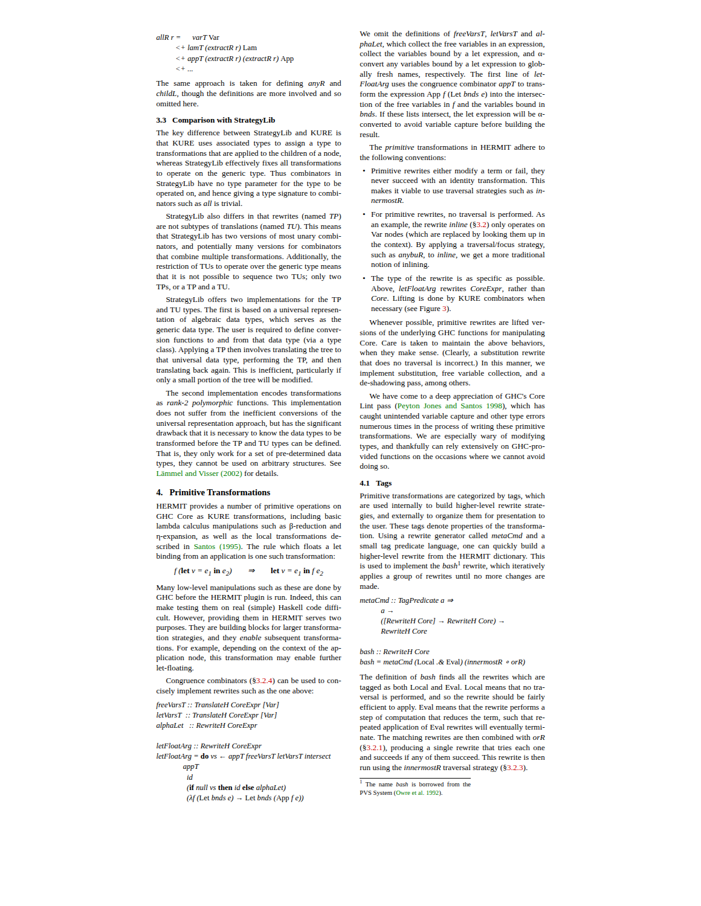allR r = varT Var <+ lamT (extractR r) Lam <+ appT (extractR r) (extractR r) App <+ ...
The same approach is taken for defining anyR and childL, though the definitions are more involved and so omitted here.
3.3 Comparison with StrategyLib
The key difference between StrategyLib and KURE is that KURE uses associated types to assign a type to transformations that are applied to the children of a node, whereas StrategyLib effectively fixes all transformations to operate on the generic type. Thus combinators in StrategyLib have no type parameter for the type to be operated on, and hence giving a type signature to combinators such as all is trivial.
StrategyLib also differs in that rewrites (named TP) are not subtypes of translations (named TU). This means that StrategyLib has two versions of most unary combinators, and potentially many versions for combinators that combine multiple transformations. Additionally, the restriction of TUs to operate over the generic type means that it is not possible to sequence two TUs; only two TPs, or a TP and a TU.
StrategyLib offers two implementations for the TP and TU types. The first is based on a universal representation of algebraic data types, which serves as the generic data type. The user is required to define conversion functions to and from that data type (via a type class). Applying a TP then involves translating the tree to that universal data type, performing the TP, and then translating back again. This is inefficient, particularly if only a small portion of the tree will be modified.
The second implementation encodes transformations as rank-2 polymorphic functions. This implementation does not suffer from the inefficient conversions of the universal representation approach, but has the significant drawback that it is necessary to know the data types to be transformed before the TP and TU types can be defined. That is, they only work for a set of pre-determined data types, they cannot be used on arbitrary structures. See Lämmel and Visser (2002) for details.
4. Primitive Transformations
HERMIT provides a number of primitive operations on GHC Core as KURE transformations, including basic lambda calculus manipulations such as β-reduction and η-expansion, as well as the local transformations described in Santos (1995). The rule which floats a let binding from an application is one such transformation:
f (let v = e1 in e2) ⇒ let v = e1 in f e2
Many low-level manipulations such as these are done by GHC before the HERMIT plugin is run. Indeed, this can make testing them on real (simple) Haskell code difficult. However, providing them in HERMIT serves two purposes. They are building blocks for larger transformation strategies, and they enable subsequent transformations. For example, depending on the context of the application node, this transformation may enable further let-floating.
Congruence combinators (§3.2.4) can be used to concisely implement rewrites such as the one above:
freeVarsT :: TranslateH CoreExpr [Var] letVarsT :: TranslateH CoreExpr [Var] alphaLet :: RewriteH CoreExpr letFloatArg :: RewriteH CoreExpr letFloatArg = do vs ← appT freeVarsT letVarsT intersect appT id (if null vs then id else alphaLet) (λf (Let bnds e) → Let bnds (App f e))
We omit the definitions of freeVarsT, letVarsT and alphaLet, which collect the free variables in an expression, collect the variables bound by a let expression, and α-convert any variables bound by a let expression to globally fresh names, respectively. The first line of letFloatArg uses the congruence combinator appT to transform the expression App f (Let bnds e) into the intersection of the free variables in f and the variables bound in bnds. If these lists intersect, the let expression will be α-converted to avoid variable capture before building the result.
The primitive transformations in HERMIT adhere to the following conventions:
Primitive rewrites either modify a term or fail, they never succeed with an identity transformation. This makes it viable to use traversal strategies such as innermostR.
For primitive rewrites, no traversal is performed. As an example, the rewrite inline (§3.2) only operates on Var nodes (which are replaced by looking them up in the context). By applying a traversal/focus strategy, such as anybuR, to inline, we get a more traditional notion of inlining.
The type of the rewrite is as specific as possible. Above, letFloatArg rewrites CoreExpr, rather than Core. Lifting is done by KURE combinators when necessary (see Figure 3).
Whenever possible, primitive rewrites are lifted versions of the underlying GHC functions for manipulating Core. Care is taken to maintain the above behaviors, when they make sense. (Clearly, a substitution rewrite that does no traversal is incorrect.) In this manner, we implement substitution, free variable collection, and a de-shadowing pass, among others.
We have come to a deep appreciation of GHC's Core Lint pass (Peyton Jones and Santos 1998), which has caught unintended variable capture and other type errors numerous times in the process of writing these primitive transformations. We are especially wary of modifying types, and thankfully can rely extensively on GHC-provided functions on the occasions where we cannot avoid doing so.
4.1 Tags
Primitive transformations are categorized by tags, which are used internally to build higher-level rewrite strategies, and externally to organize them for presentation to the user. These tags denote properties of the transformation. Using a rewrite generator called metaCmd and a small tag predicate language, one can quickly build a higher-level rewrite from the HERMIT dictionary. This is used to implement the bash1 rewrite, which iteratively applies a group of rewrites until no more changes are made.
metaCmd :: TagPredicate a ⇒ a → ([RewriteH Core] → RewriteH Core) → RewriteH Core bash :: RewriteH Core bash = metaCmd (Local .& Eval) (innermostR ∘ orR)
The definition of bash finds all the rewrites which are tagged as both Local and Eval. Local means that no traversal is performed, and so the rewrite should be fairly efficient to apply. Eval means that the rewrite performs a step of computation that reduces the term, such that repeated application of Eval rewrites will eventually terminate. The matching rewrites are then combined with orR (§3.2.1), producing a single rewrite that tries each one and succeeds if any of them succeed. This rewrite is then run using the innermostR traversal strategy (§3.2.3).
1 The name bash is borrowed from the PVS System (Owre et al. 1992).